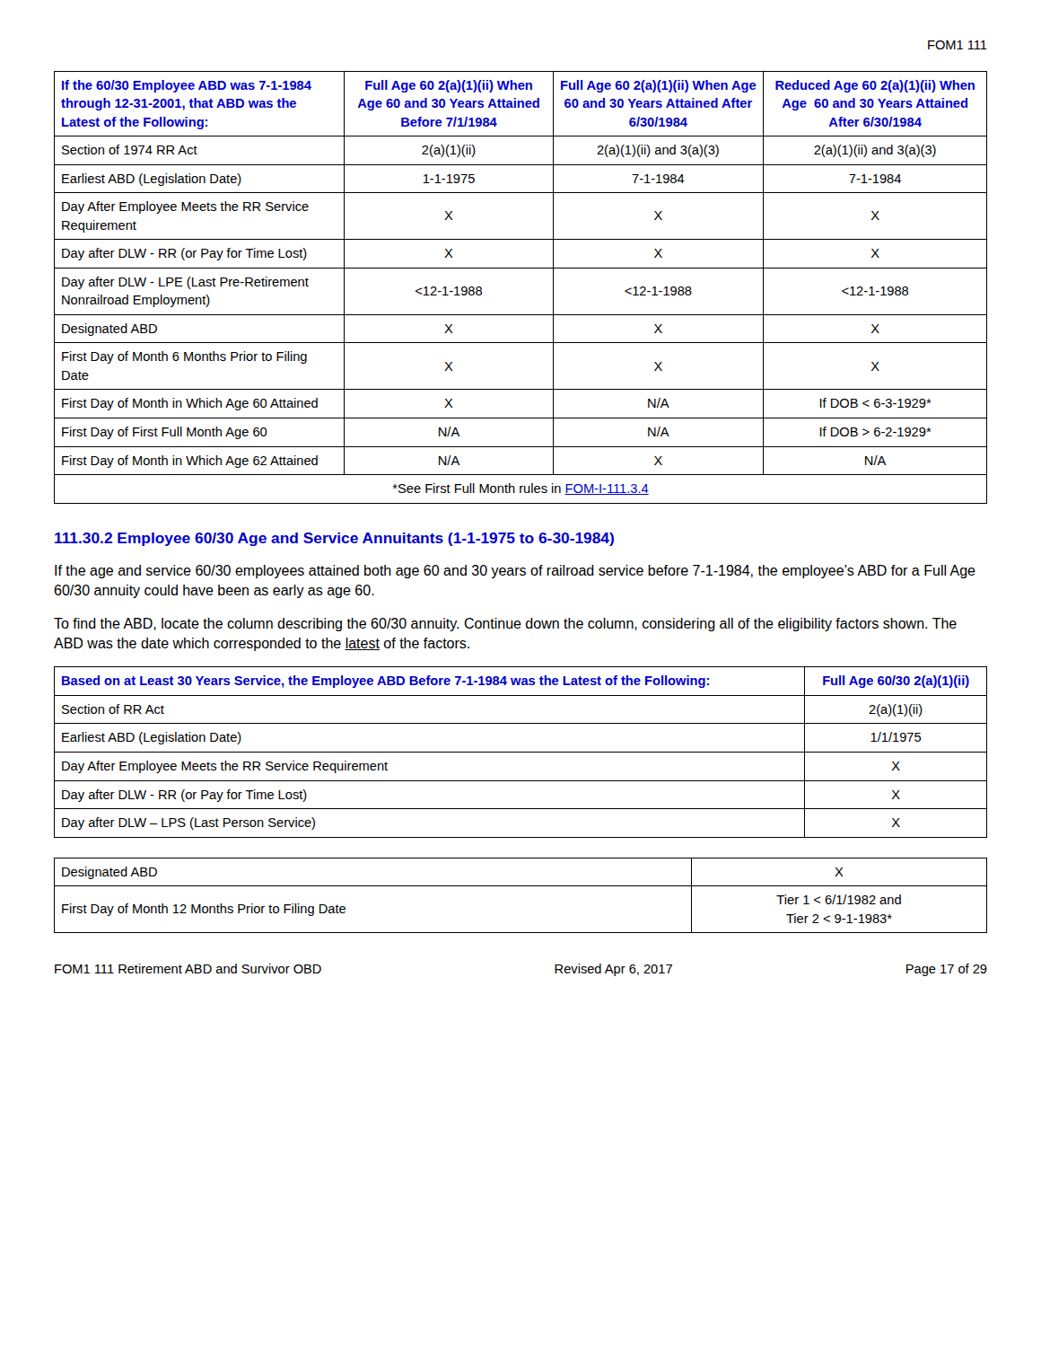FOM1 111
| If the 60/30 Employee ABD was 7-1-1984 through 12-31-2001, that ABD was the Latest of the Following: | Full Age 60 2(a)(1)(ii) When Age 60 and 30 Years Attained Before 7/1/1984 | Full Age 60 2(a)(1)(ii) When Age 60 and 30 Years Attained After 6/30/1984 | Reduced Age 60 2(a)(1)(ii) When Age 60 and 30 Years Attained After 6/30/1984 |
| --- | --- | --- | --- |
| Section of 1974 RR Act | 2(a)(1)(ii) | 2(a)(1)(ii) and 3(a)(3) | 2(a)(1)(ii) and 3(a)(3) |
| Earliest ABD (Legislation Date) | 1-1-1975 | 7-1-1984 | 7-1-1984 |
| Day After Employee Meets the RR Service Requirement | X | X | X |
| Day after DLW - RR (or Pay for Time Lost) | X | X | X |
| Day after DLW - LPE (Last Pre-Retirement Nonrailroad Employment) | <12-1-1988 | <12-1-1988 | <12-1-1988 |
| Designated ABD | X | X | X |
| First Day of Month 6 Months Prior to Filing Date | X | X | X |
| First Day of Month in Which Age 60 Attained | X | N/A | If DOB < 6-3-1929* |
| First Day of First Full Month Age 60 | N/A | N/A | If DOB > 6-2-1929* |
| First Day of Month in Which Age 62 Attained | N/A | X | N/A |
| *See First Full Month rules in FOM-I-111.3.4 |
111.30.2 Employee 60/30 Age and Service Annuitants (1-1-1975 to 6-30-1984)
If the age and service 60/30 employees attained both age 60 and 30 years of railroad service before 7-1-1984, the employee’s ABD for a Full Age 60/30 annuity could have been as early as age 60.
To find the ABD, locate the column describing the 60/30 annuity. Continue down the column, considering all of the eligibility factors shown. The ABD was the date which corresponded to the latest of the factors.
| Based on at Least 30 Years Service, the Employee ABD Before 7-1-1984 was the Latest of the Following: | Full Age 60/30 2(a)(1)(ii) |
| --- | --- |
| Section of RR Act | 2(a)(1)(ii) |
| Earliest ABD (Legislation Date) | 1/1/1975 |
| Day After Employee Meets the RR Service Requirement | X |
| Day after DLW - RR (or Pay for Time Lost) | X |
| Day after DLW – LPS (Last Person Service) | X |
| Designated ABD | X |
| First Day of Month 12 Months Prior to Filing Date | Tier 1 < 6/1/1982 and Tier 2 < 9-1-1983* |
FOM1 111 Retirement ABD and Survivor OBD Revised Apr 6, 2017 Page 17 of 29